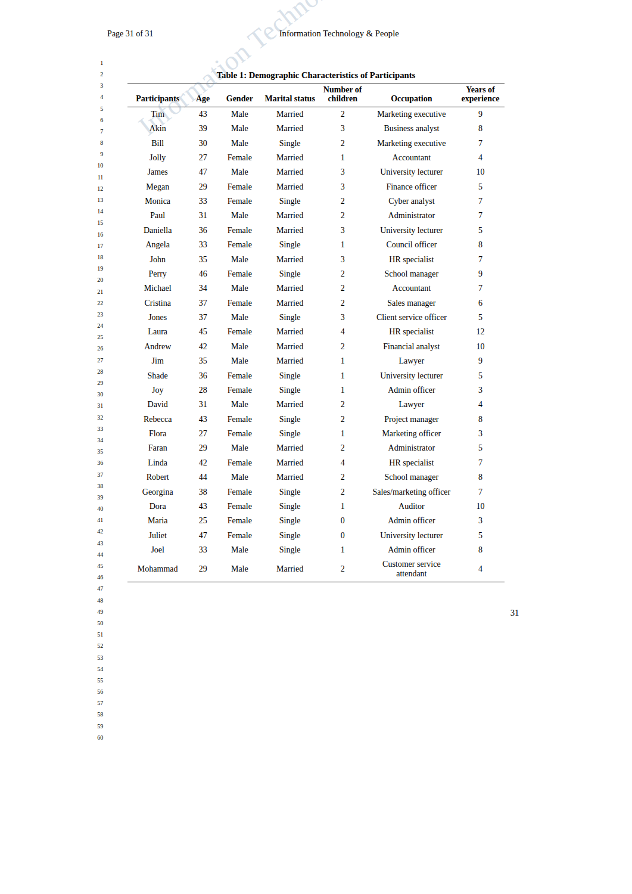Page 31 of 31 Information Technology & People
1
2
3
4
5
6
7
8
9
10
11
12
13
14
15
16
17
18
19
20
21
22
23
24
25
26
27
28
29
30
31
32
33
34
35
36
37
38
39
40
41
42
43
44
45
46
47
48
49
50
51
52
53
54
55
56
57
58
59
60
Information Technology & People
Table 1: Demographic Characteristics of Participants
| Participants | Age | Gender | Marital status | Number of children | Occupation | Years of experience |
| --- | --- | --- | --- | --- | --- | --- |
| Tim | 43 | Male | Married | 2 | Marketing executive | 9 |
| Akin | 39 | Male | Married | 3 | Business analyst | 8 |
| Bill | 30 | Male | Single | 2 | Marketing executive | 7 |
| Jolly | 27 | Female | Married | 1 | Accountant | 4 |
| James | 47 | Male | Married | 3 | University lecturer | 10 |
| Megan | 29 | Female | Married | 3 | Finance officer | 5 |
| Monica | 33 | Female | Single | 2 | Cyber analyst | 7 |
| Paul | 31 | Male | Married | 2 | Administrator | 7 |
| Daniella | 36 | Female | Married | 3 | University lecturer | 5 |
| Angela | 33 | Female | Single | 1 | Council officer | 8 |
| John | 35 | Male | Married | 3 | HR specialist | 7 |
| Perry | 46 | Female | Single | 2 | School manager | 9 |
| Michael | 34 | Male | Married | 2 | Accountant | 7 |
| Cristina | 37 | Female | Married | 2 | Sales manager | 6 |
| Jones | 37 | Male | Single | 3 | Client service officer | 5 |
| Laura | 45 | Female | Married | 4 | HR specialist | 12 |
| Andrew | 42 | Male | Married | 2 | Financial analyst | 10 |
| Jim | 35 | Male | Married | 1 | Lawyer | 9 |
| Shade | 36 | Female | Single | 1 | University lecturer | 5 |
| Joy | 28 | Female | Single | 1 | Admin officer | 3 |
| David | 31 | Male | Married | 2 | Lawyer | 4 |
| Rebecca | 43 | Female | Single | 2 | Project manager | 8 |
| Flora | 27 | Female | Single | 1 | Marketing officer | 3 |
| Faran | 29 | Male | Married | 2 | Administrator | 5 |
| Linda | 42 | Female | Married | 4 | HR specialist | 7 |
| Robert | 44 | Male | Married | 2 | School manager | 8 |
| Georgina | 38 | Female | Single | 2 | Sales/marketing officer | 7 |
| Dora | 43 | Female | Single | 1 | Auditor | 10 |
| Maria | 25 | Female | Single | 0 | Admin officer | 3 |
| Juliet | 47 | Female | Single | 0 | University lecturer | 5 |
| Joel | 33 | Male | Single | 1 | Admin officer | 8 |
| Mohammad | 29 | Male | Married | 2 | Customer service attendant | 4 |
31